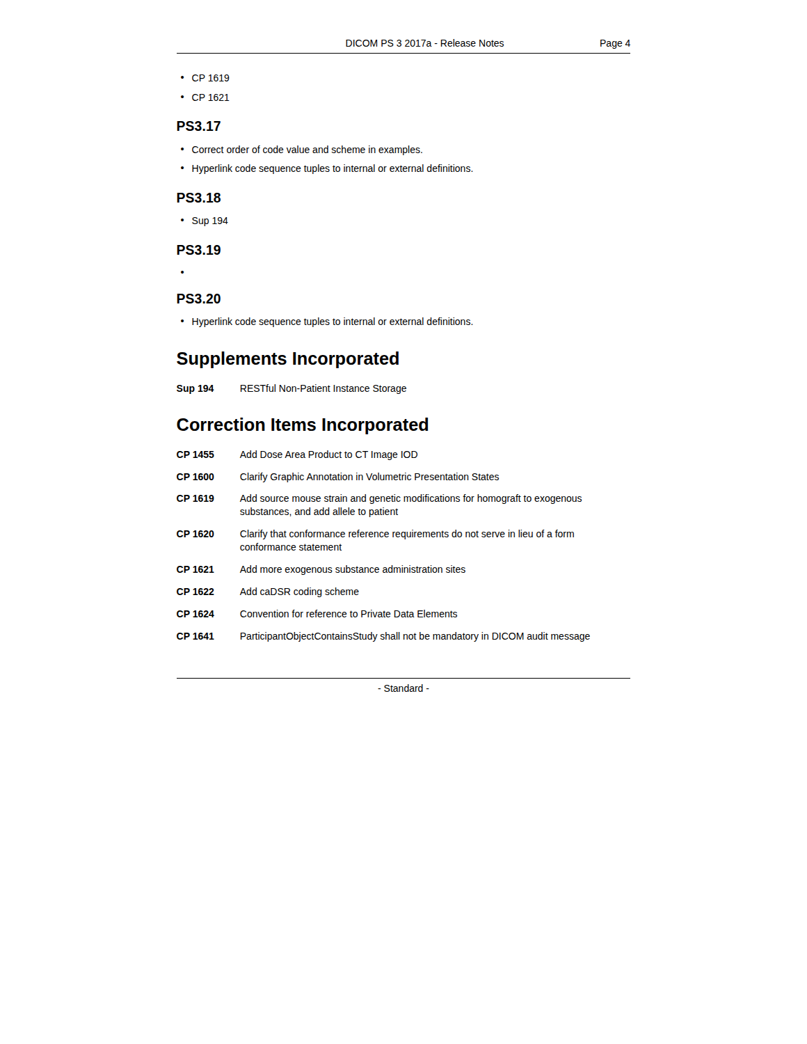DICOM PS 3 2017a - Release Notes
Page 4
CP 1619
CP 1621
PS3.17
Correct order of code value and scheme in examples.
Hyperlink code sequence tuples to internal or external definitions.
PS3.18
Sup 194
PS3.19
PS3.20
Hyperlink code sequence tuples to internal or external definitions.
Supplements Incorporated
Sup 194
RESTful Non-Patient Instance Storage
Correction Items Incorporated
CP 1455
Add Dose Area Product to CT Image IOD
CP 1600
Clarify Graphic Annotation in Volumetric Presentation States
CP 1619
Add source mouse strain and genetic modifications for homograft to exogenous substances, and add allele to patient
CP 1620
Clarify that conformance reference requirements do not serve in lieu of a form conformance statement
CP 1621
Add more exogenous substance administration sites
CP 1622
Add caDSR coding scheme
CP 1624
Convention for reference to Private Data Elements
CP 1641
ParticipantObjectContainsStudy shall not be mandatory in DICOM audit message
- Standard -